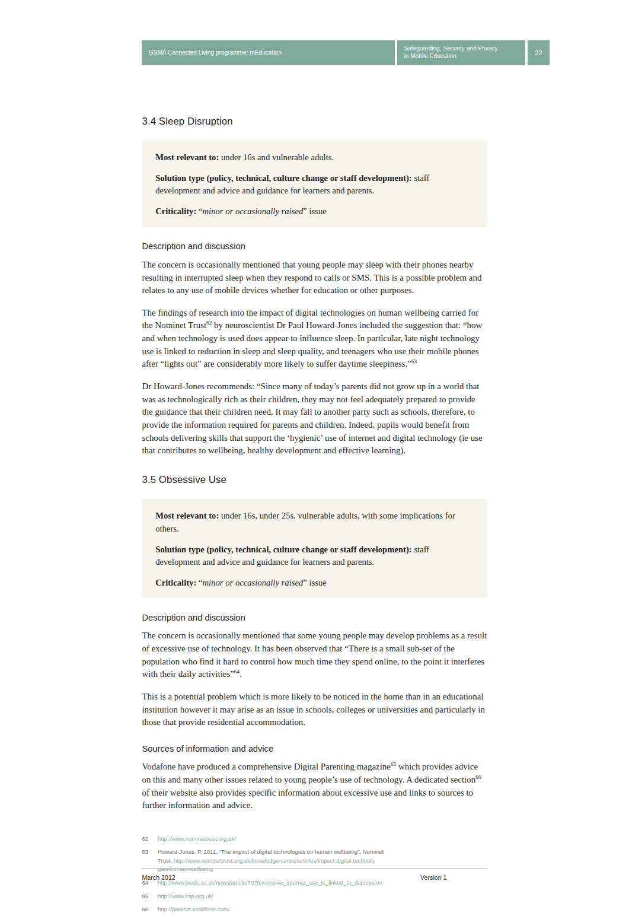GSMA Connected Living programme: mEducation
Safeguarding, Security and Privacy
in Mobile Education
22
3.4 Sleep Disruption
Most relevant to: under 16s and vulnerable adults.
Solution type (policy, technical, culture change or staff development): staff development and advice and guidance for learners and parents.
Criticality: “minor or occasionally raised” issue
Description and discussion
The concern is occasionally mentioned that young people may sleep with their phones nearby resulting in interrupted sleep when they respond to calls or SMS. This is a possible problem and relates to any use of mobile devices whether for education or other purposes.
The findings of research into the impact of digital technologies on human wellbeing carried for the Nominet Trust62 by neuroscientist Dr Paul Howard-Jones included the suggestion that: “how and when technology is used does appear to influence sleep. In particular, late night technology use is linked to reduction in sleep and sleep quality, and teenagers who use their mobile phones after “lights out” are considerably more likely to suffer daytime sleepiness.”63
Dr Howard-Jones recommends: “Since many of today’s parents did not grow up in a world that was as technologically rich as their children, they may not feel adequately prepared to provide the guidance that their children need. It may fall to another party such as schools, therefore, to provide the information required for parents and children. Indeed, pupils would benefit from schools delivering skills that support the ‘hygienic’ use of internet and digital technology (ie use that contributes to wellbeing, healthy development and effective learning).
3.5 Obsessive Use
Most relevant to: under 16s, under 25s, vulnerable adults, with some implications for others.
Solution type (policy, technical, culture change or staff development): staff development and advice and guidance for learners and parents.
Criticality: “minor or occasionally raised” issue
Description and discussion
The concern is occasionally mentioned that some young people may develop problems as a result of excessive use of technology. It has been observed that “There is a small sub-set of the population who find it hard to control how much time they spend online, to the point it interferes with their daily activities”64.
This is a potential problem which is more likely to be noticed in the home than in an educational institution however it may arise as an issue in schools, colleges or universities and particularly in those that provide residential accommodation.
Sources of information and advice
Vodafone have produced a comprehensive Digital Parenting magazine65 which provides advice on this and many other issues related to young people’s use of technology. A dedicated section66 of their website also provides specific information about excessive use and links to sources to further information and advice.
62
http://www.nominettrust.org.uk/
63
Howard-Jones, P, 2011, “The impact of digital technologies on human wellbeing”, NominetTrust, http://www.nominettrust.org.uk/knowledge-centre/articles/impact-digital-technolo gies-human-wellbeing
64
http://www.leeds.ac.uk/news/article/707/excessive_internet_use_is_linked_to_depression
65
http://www.csp.org.uk/
66
http://parents.vodafone.com/
March 2012
Version 1